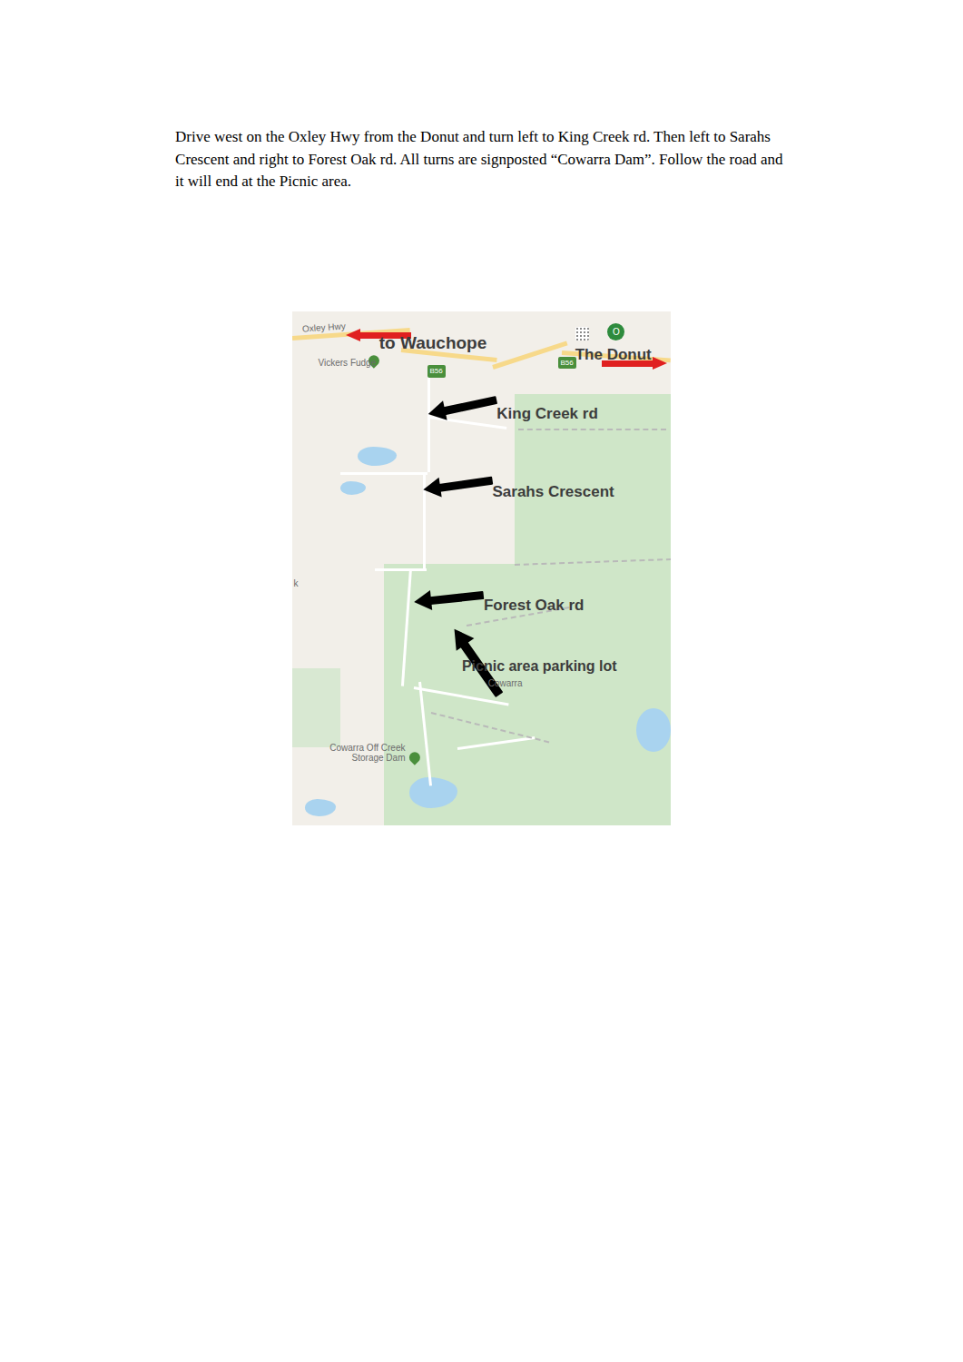Drive west on the Oxley Hwy from the Donut and turn left to King Creek rd. Then left to Sarahs Crescent and right to Forest Oak rd. All turns are signposted “Cowarra Dam”. Follow the road and it will end at the Picnic area.
O
B56
B56
Oxley Hwy
to Wauchope
The Donut
Vickers Fudge
King Creek rd
Sarahs Crescent
Forest Oak rd
Picnic area parking lot
Cowarra
Cowarra Off Creek
Storage Dam
k